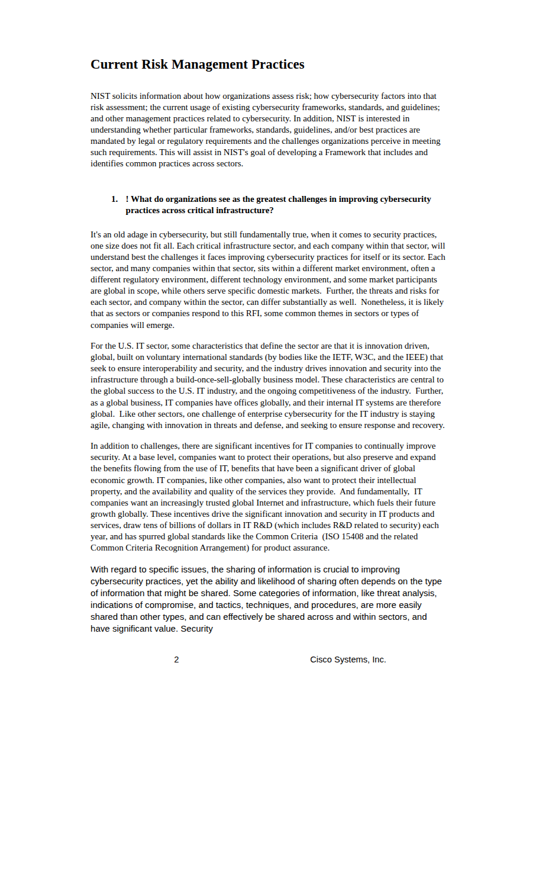Current Risk Management Practices
NIST solicits information about how organizations assess risk; how cybersecurity factors into that risk assessment; the current usage of existing cybersecurity frameworks, standards, and guidelines; and other management practices related to cybersecurity. In addition, NIST is interested in understanding whether particular frameworks, standards, guidelines, and/or best practices are mandated by legal or regulatory requirements and the challenges organizations perceive in meeting such requirements. This will assist in NIST's goal of developing a Framework that includes and identifies common practices across sectors.
! What do organizations see as the greatest challenges in improving cybersecurity practices across critical infrastructure?
It's an old adage in cybersecurity, but still fundamentally true, when it comes to security practices, one size does not fit all. Each critical infrastructure sector, and each company within that sector, will understand best the challenges it faces improving cybersecurity practices for itself or its sector. Each sector, and many companies within that sector, sits within a different market environment, often a different regulatory environment, different technology environment, and some market participants are global in scope, while others serve specific domestic markets. Further, the threats and risks for each sector, and company within the sector, can differ substantially as well. Nonetheless, it is likely that as sectors or companies respond to this RFI, some common themes in sectors or types of companies will emerge.
For the U.S. IT sector, some characteristics that define the sector are that it is innovation driven, global, built on voluntary international standards (by bodies like the IETF, W3C, and the IEEE) that seek to ensure interoperability and security, and the industry drives innovation and security into the infrastructure through a build-once-sell-globally business model. These characteristics are central to the global success to the U.S. IT industry, and the ongoing competitiveness of the industry. Further, as a global business, IT companies have offices globally, and their internal IT systems are therefore global. Like other sectors, one challenge of enterprise cybersecurity for the IT industry is staying agile, changing with innovation in threats and defense, and seeking to ensure response and recovery.
In addition to challenges, there are significant incentives for IT companies to continually improve security. At a base level, companies want to protect their operations, but also preserve and expand the benefits flowing from the use of IT, benefits that have been a significant driver of global economic growth. IT companies, like other companies, also want to protect their intellectual property, and the availability and quality of the services they provide. And fundamentally, IT companies want an increasingly trusted global Internet and infrastructure, which fuels their future growth globally. These incentives drive the significant innovation and security in IT products and services, draw tens of billions of dollars in IT R&D (which includes R&D related to security) each year, and has spurred global standards like the Common Criteria (ISO 15408 and the related Common Criteria Recognition Arrangement) for product assurance.
With regard to specific issues, the sharing of information is crucial to improving cybersecurity practices, yet the ability and likelihood of sharing often depends on the type of information that might be shared. Some categories of information, like threat analysis, indications of compromise, and tactics, techniques, and procedures, are more easily shared than other types, and can effectively be shared across and within sectors, and have significant value. Security
2 Cisco Systems, Inc.